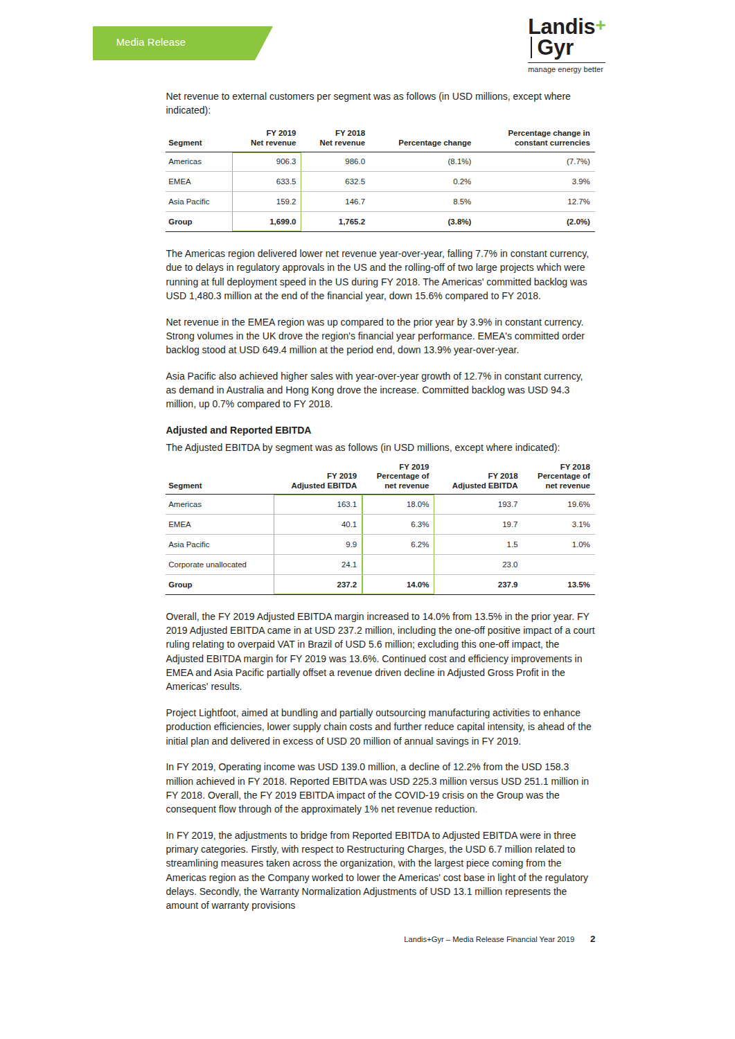Media Release
Landis+
Gyr
manage energy better
Net revenue to external customers per segment was as follows (in USD millions, except where indicated):
| Segment | FY 2019 Net revenue | FY 2018 Net revenue | Percentage change | Percentage change in constant currencies |
| --- | --- | --- | --- | --- |
| Americas | 906.3 | 986.0 | (8.1%) | (7.7%) |
| EMEA | 633.5 | 632.5 | 0.2% | 3.9% |
| Asia Pacific | 159.2 | 146.7 | 8.5% | 12.7% |
| Group | 1,699.0 | 1,765.2 | (3.8%) | (2.0%) |
The Americas region delivered lower net revenue year-over-year, falling 7.7% in constant currency, due to delays in regulatory approvals in the US and the rolling-off of two large projects which were running at full deployment speed in the US during FY 2018. The Americas' committed backlog was USD 1,480.3 million at the end of the financial year, down 15.6% compared to FY 2018.
Net revenue in the EMEA region was up compared to the prior year by 3.9% in constant currency. Strong volumes in the UK drove the region's financial year performance. EMEA's committed order backlog stood at USD 649.4 million at the period end, down 13.9% year-over-year.
Asia Pacific also achieved higher sales with year-over-year growth of 12.7% in constant currency, as demand in Australia and Hong Kong drove the increase. Committed backlog was USD 94.3 million, up 0.7% compared to FY 2018.
Adjusted and Reported EBITDA
The Adjusted EBITDA by segment was as follows (in USD millions, except where indicated):
| Segment | FY 2019 Adjusted EBITDA | FY 2019 Percentage of net revenue | FY 2018 Adjusted EBITDA | FY 2018 Percentage of net revenue |
| --- | --- | --- | --- | --- |
| Americas | 163.1 | 18.0% | 193.7 | 19.6% |
| EMEA | 40.1 | 6.3% | 19.7 | 3.1% |
| Asia Pacific | 9.9 | 6.2% | 1.5 | 1.0% |
| Corporate unallocated | 24.1 | | 23.0 | |
| Group | 237.2 | 14.0% | 237.9 | 13.5% |
Overall, the FY 2019 Adjusted EBITDA margin increased to 14.0% from 13.5% in the prior year. FY 2019 Adjusted EBITDA came in at USD 237.2 million, including the one-off positive impact of a court ruling relating to overpaid VAT in Brazil of USD 5.6 million; excluding this one-off impact, the Adjusted EBITDA margin for FY 2019 was 13.6%. Continued cost and efficiency improvements in EMEA and Asia Pacific partially offset a revenue driven decline in Adjusted Gross Profit in the Americas' results.
Project Lightfoot, aimed at bundling and partially outsourcing manufacturing activities to enhance production efficiencies, lower supply chain costs and further reduce capital intensity, is ahead of the initial plan and delivered in excess of USD 20 million of annual savings in FY 2019.
In FY 2019, Operating income was USD 139.0 million, a decline of 12.2% from the USD 158.3 million achieved in FY 2018. Reported EBITDA was USD 225.3 million versus USD 251.1 million in FY 2018. Overall, the FY 2019 EBITDA impact of the COVID-19 crisis on the Group was the consequent flow through of the approximately 1% net revenue reduction.
In FY 2019, the adjustments to bridge from Reported EBITDA to Adjusted EBITDA were in three primary categories. Firstly, with respect to Restructuring Charges, the USD 6.7 million related to streamlining measures taken across the organization, with the largest piece coming from the Americas region as the Company worked to lower the Americas' cost base in light of the regulatory delays. Secondly, the Warranty Normalization Adjustments of USD 13.1 million represents the amount of warranty provisions
Landis+Gyr – Media Release Financial Year 2019 2